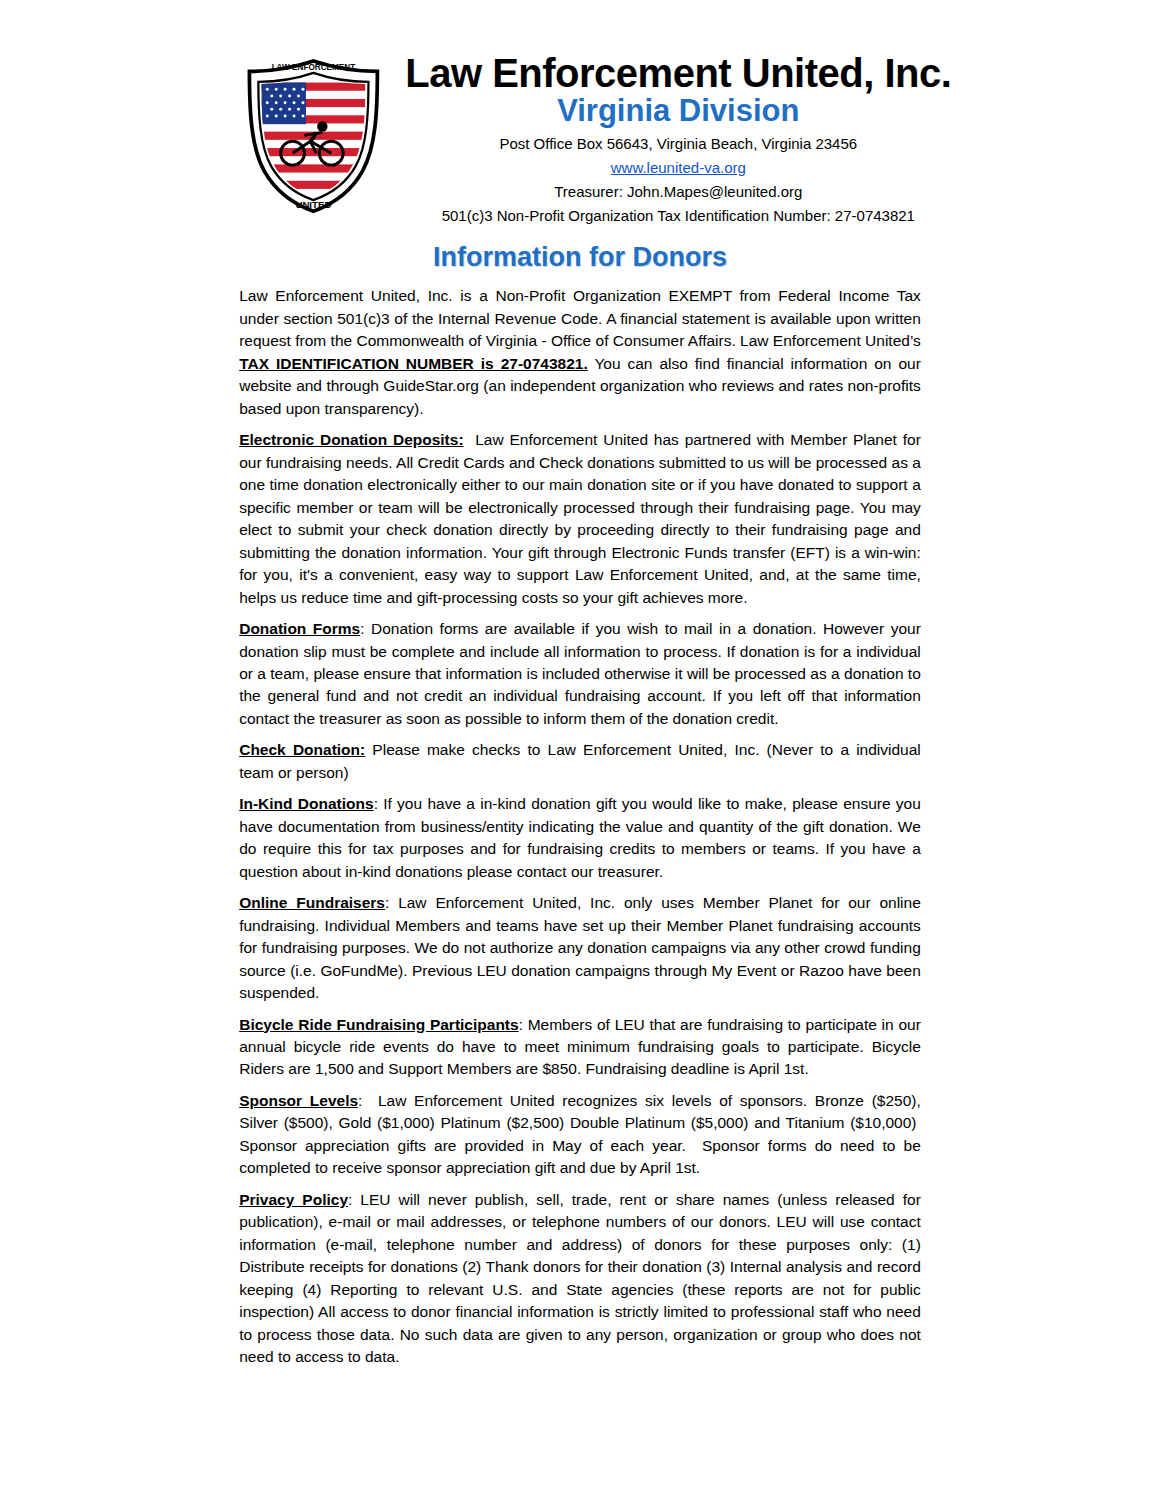Law Enforcement United shield logo LAW ENFORCEMENT UNITED
Law Enforcement United, Inc.
Virginia Division
Post Office Box 56643, Virginia Beach, Virginia 23456
www.leunited-va.org
Treasurer: John.Mapes@leunited.org
501(c)3 Non-Profit Organization Tax Identification Number: 27-0743821
Information for Donors
Law Enforcement United, Inc. is a Non-Profit Organization EXEMPT from Federal Income Tax under section 501(c)3 of the Internal Revenue Code. A financial statement is available upon written request from the Commonwealth of Virginia - Office of Consumer Affairs. Law Enforcement United’s TAX IDENTIFICATION NUMBER is 27-0743821. You can also find financial information on our website and through GuideStar.org (an independent organization who reviews and rates non-profits based upon transparency).
Electronic Donation Deposits: Law Enforcement United has partnered with Member Planet for our fundraising needs. All Credit Cards and Check donations submitted to us will be processed as a one time donation electronically either to our main donation site or if you have donated to support a specific member or team will be electronically processed through their fundraising page. You may elect to submit your check donation directly by proceeding directly to their fundraising page and submitting the donation information. Your gift through Electronic Funds transfer (EFT) is a win-win: for you, it's a convenient, easy way to support Law Enforcement United, and, at the same time, helps us reduce time and gift-processing costs so your gift achieves more.
Donation Forms: Donation forms are available if you wish to mail in a donation. However your donation slip must be complete and include all information to process. If donation is for a individual or a team, please ensure that information is included otherwise it will be processed as a donation to the general fund and not credit an individual fundraising account. If you left off that information contact the treasurer as soon as possible to inform them of the donation credit.
Check Donation: Please make checks to Law Enforcement United, Inc. (Never to a individual team or person)
In-Kind Donations: If you have a in-kind donation gift you would like to make, please ensure you have documentation from business/entity indicating the value and quantity of the gift donation. We do require this for tax purposes and for fundraising credits to members or teams. If you have a question about in-kind donations please contact our treasurer.
Online Fundraisers: Law Enforcement United, Inc. only uses Member Planet for our online fundraising. Individual Members and teams have set up their Member Planet fundraising accounts for fundraising purposes. We do not authorize any donation campaigns via any other crowd funding source (i.e. GoFundMe). Previous LEU donation campaigns through My Event or Razoo have been suspended.
Bicycle Ride Fundraising Participants: Members of LEU that are fundraising to participate in our annual bicycle ride events do have to meet minimum fundraising goals to participate. Bicycle Riders are 1,500 and Support Members are $850. Fundraising deadline is April 1st.
Sponsor Levels: Law Enforcement United recognizes six levels of sponsors. Bronze ($250), Silver ($500), Gold ($1,000) Platinum ($2,500) Double Platinum ($5,000) and Titanium ($10,000) Sponsor appreciation gifts are provided in May of each year. Sponsor forms do need to be completed to receive sponsor appreciation gift and due by April 1st.
Privacy Policy: LEU will never publish, sell, trade, rent or share names (unless released for publication), e-mail or mail addresses, or telephone numbers of our donors. LEU will use contact information (e-mail, telephone number and address) of donors for these purposes only: (1) Distribute receipts for donations (2) Thank donors for their donation (3) Internal analysis and record keeping (4) Reporting to relevant U.S. and State agencies (these reports are not for public inspection) All access to donor financial information is strictly limited to professional staff who need to process those data. No such data are given to any person, organization or group who does not need to access to data.